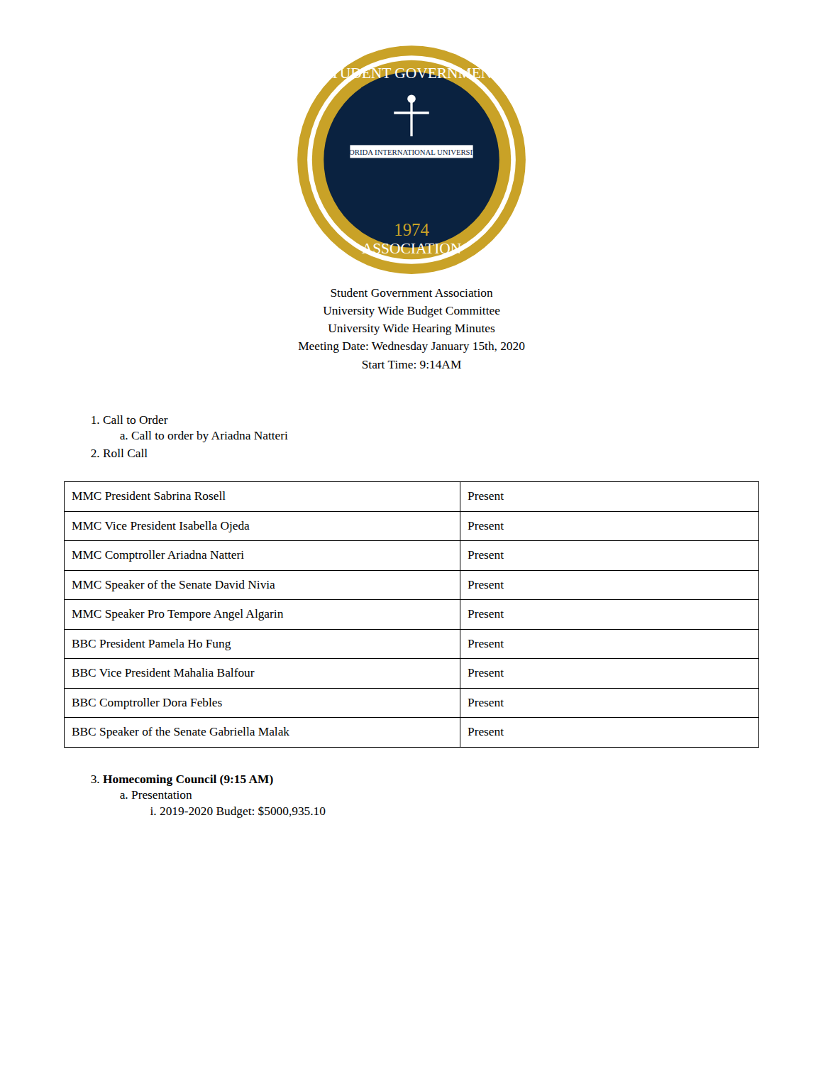Student Government Association
University Wide Budget Committee
University Wide Hearing Minutes
Meeting Date: Wednesday January 15th, 2020
Start Time: 9:14AM
Call to Order
Call to order by Ariadna Natteri
Roll Call
| MMC President Sabrina Rosell | Present |
| MMC Vice President Isabella Ojeda | Present |
| MMC Comptroller Ariadna Natteri | Present |
| MMC Speaker of the Senate David Nivia | Present |
| MMC Speaker Pro Tempore Angel Algarin | Present |
| BBC President Pamela Ho Fung | Present |
| BBC Vice President Mahalia Balfour | Present |
| BBC Comptroller Dora Febles | Present |
| BBC Speaker of the Senate Gabriella Malak | Present |
Homecoming Council (9:15 AM)
Presentation
2019-2020 Budget: $5000,935.10